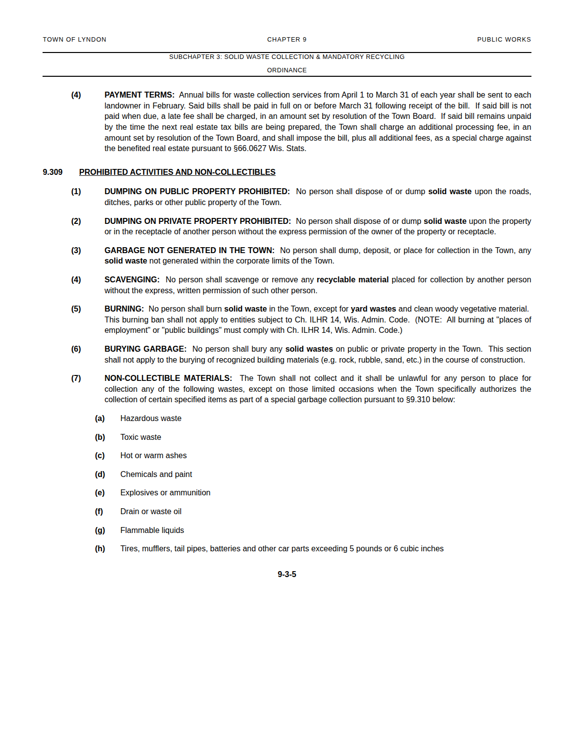TOWN OF LYNDON
CHAPTER 9
PUBLIC WORKS
SUBCHAPTER 3: SOLID WASTE COLLECTION & MANDATORY RECYCLING
ORDINANCE
(4)
PAYMENT TERMS: Annual bills for waste collection services from April 1 to March 31 of each year shall be sent to each landowner in February. Said bills shall be paid in full on or before March 31 following receipt of the bill. If said bill is not paid when due, a late fee shall be charged, in an amount set by resolution of the Town Board. If said bill remains unpaid by the time the next real estate tax bills are being prepared, the Town shall charge an additional processing fee, in an amount set by resolution of the Town Board, and shall impose the bill, plus all additional fees, as a special charge against the benefited real estate pursuant to §66.0627 Wis. Stats.
9.309 PROHIBITED ACTIVITIES AND NON-COLLECTIBLES
(1)
DUMPING ON PUBLIC PROPERTY PROHIBITED: No person shall dispose of or dump solid waste upon the roads, ditches, parks or other public property of the Town.
(2)
DUMPING ON PRIVATE PROPERTY PROHIBITED: No person shall dispose of or dump solid waste upon the property or in the receptacle of another person without the express permission of the owner of the property or receptacle.
(3)
GARBAGE NOT GENERATED IN THE TOWN: No person shall dump, deposit, or place for collection in the Town, any solid waste not generated within the corporate limits of the Town.
(4)
SCAVENGING: No person shall scavenge or remove any recyclable material placed for collection by another person without the express, written permission of such other person.
(5)
BURNING: No person shall burn solid waste in the Town, except for yard wastes and clean woody vegetative material. This burning ban shall not apply to entities subject to Ch. ILHR 14, Wis. Admin. Code. (NOTE: All burning at "places of employment" or "public buildings" must comply with Ch. ILHR 14, Wis. Admin. Code.)
(6)
BURYING GARBAGE: No person shall bury any solid wastes on public or private property in the Town. This section shall not apply to the burying of recognized building materials (e.g. rock, rubble, sand, etc.) in the course of construction.
(7)
NON-COLLECTIBLE MATERIALS: The Town shall not collect and it shall be unlawful for any person to place for collection any of the following wastes, except on those limited occasions when the Town specifically authorizes the collection of certain specified items as part of a special garbage collection pursuant to §9.310 below:
(a)
Hazardous waste
(b)
Toxic waste
(c)
Hot or warm ashes
(d)
Chemicals and paint
(e)
Explosives or ammunition
(f)
Drain or waste oil
(g)
Flammable liquids
(h)
Tires, mufflers, tail pipes, batteries and other car parts exceeding 5 pounds or 6 cubic inches
9-3-5